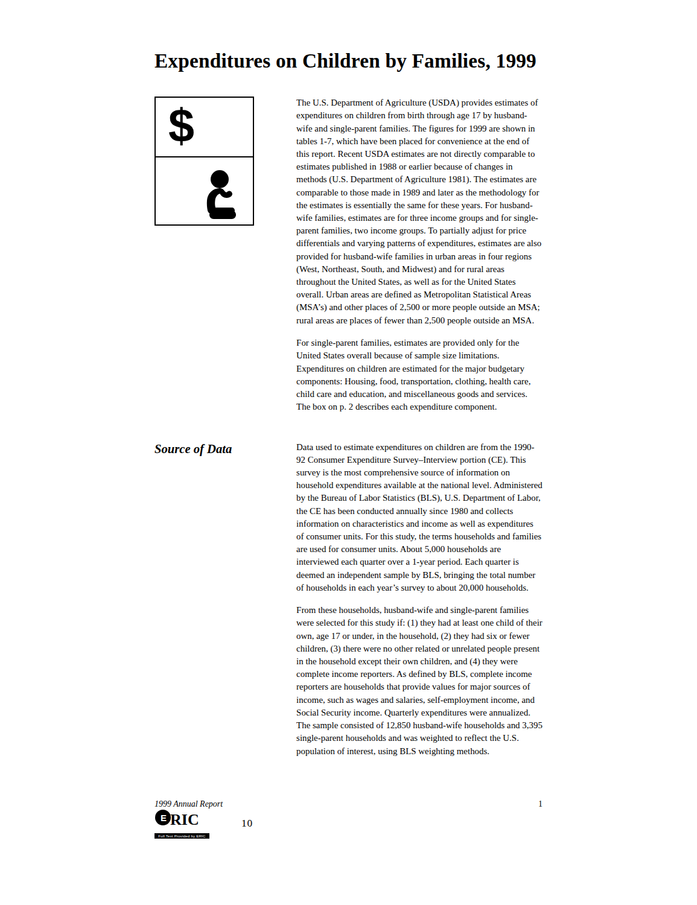Expenditures on Children by Families, 1999
$
The U.S. Department of Agriculture (USDA) provides estimates of expenditures on children from birth through age 17 by husband-wife and single-parent families. The figures for 1999 are shown in tables 1-7, which have been placed for convenience at the end of this report. Recent USDA estimates are not directly comparable to estimates published in 1988 or earlier because of changes in methods (U.S. Department of Agriculture 1981). The estimates are comparable to those made in 1989 and later as the methodology for the estimates is essentially the same for these years. For husband-wife families, estimates are for three income groups and for single-parent families, two income groups. To partially adjust for price differentials and varying patterns of expenditures, estimates are also provided for husband-wife families in urban areas in four regions (West, Northeast, South, and Midwest) and for rural areas throughout the United States, as well as for the United States overall. Urban areas are defined as Metropolitan Statistical Areas (MSA’s) and other places of 2,500 or more people outside an MSA; rural areas are places of fewer than 2,500 people outside an MSA.
For single-parent families, estimates are provided only for the United States overall because of sample size limitations. Expenditures on children are estimated for the major budgetary components: Housing, food, transportation, clothing, health care, child care and education, and miscellaneous goods and services. The box on p. 2 describes each expenditure component.
Source of Data
Data used to estimate expenditures on children are from the 1990-92 Consumer Expenditure Survey–Interview portion (CE). This survey is the most comprehensive source of information on household expenditures available at the national level. Administered by the Bureau of Labor Statistics (BLS), U.S. Department of Labor, the CE has been conducted annually since 1980 and collects information on characteristics and income as well as expenditures of consumer units. For this study, the terms households and families are used for consumer units. About 5,000 households are interviewed each quarter over a 1-year period. Each quarter is deemed an independent sample by BLS, bringing the total number of households in each year’s survey to about 20,000 households.
From these households, husband-wife and single-parent families were selected for this study if: (1) they had at least one child of their own, age 17 or under, in the household, (2) they had six or fewer children, (3) there were no other related or unrelated people present in the household except their own children, and (4) they were complete income reporters. As defined by BLS, complete income reporters are households that provide values for major sources of income, such as wages and salaries, self-employment income, and Social Security income. Quarterly expenditures were annualized. The sample consisted of 12,850 husband-wife households and 3,395 single-parent households and was weighted to reflect the U.S. population of interest, using BLS weighting methods.
1999 Annual Report
1
E RIC
Full Text Provided by ERIC
10